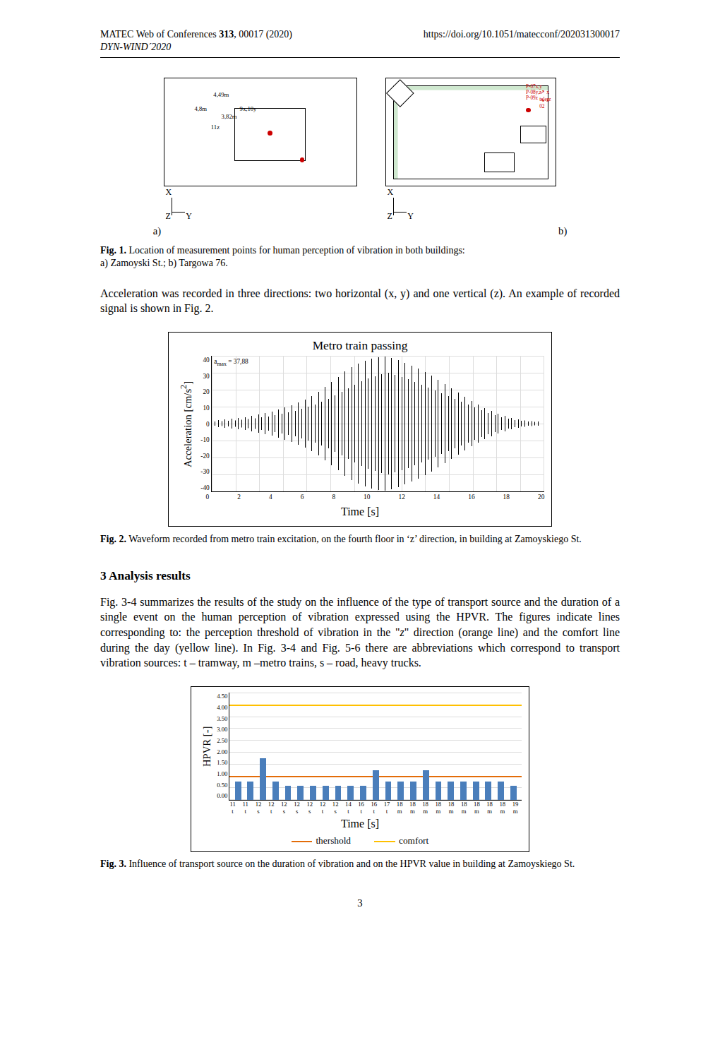MATEC Web of Conferences 313, 00017 (2020)
DYN-WIND´2020
https://doi.org/10.1051/matecconf/202031300017
4,49m 4,8m 3,82m 9x,10y 11z
X Z Y
P-07x,y
P-08y,z
P-09z
↗ x
↘ z
talerz
02
X Z Y
a) b)
Fig. 1. Location of measurement points for human perception of vibration in both buildings:
a) Zamoyski St.; b) Targowa 76.
Acceleration was recorded in three directions: two horizontal (x, y) and one vertical (z). An example of recorded signal is shown in Fig. 2.
Metro train passing
Acceleration [cm/s2]
403020100-10-20-30-40
amax = 37,88
02468101214161820
Time [s]
Fig. 2. Waveform recorded from metro train excitation, on the fourth floor in ‘z’ direction, in building at Zamoyskiego St.
3 Analysis results
Fig. 3-4 summarizes the results of the study on the influence of the type of transport source and the duration of a single event on the human perception of vibration expressed using the HPVR. The figures indicate lines corresponding to: the perception threshold of vibration in the "z" direction (orange line) and the comfort line during the day (yellow line). In Fig. 3-4 and Fig. 5-6 there are abbreviations which correspond to transport vibration sources: t – tramway, m –metro trains, s – road, heavy trucks.
HPVR [-]
4.504.003.503.002.502.001.501.000.500.00
11
t
11
t
12
s
12
t
12
s
12
s
12
s
12
t
12
s
14
t
16
t
16
t
17
t
18
m
18
m
18
m
18
m
18
m
18
m
18
m
18
m
18
m
19
m
Time [s]
thershold comfort
Fig. 3. Influence of transport source on the duration of vibration and on the HPVR value in building at Zamoyskiego St.
3